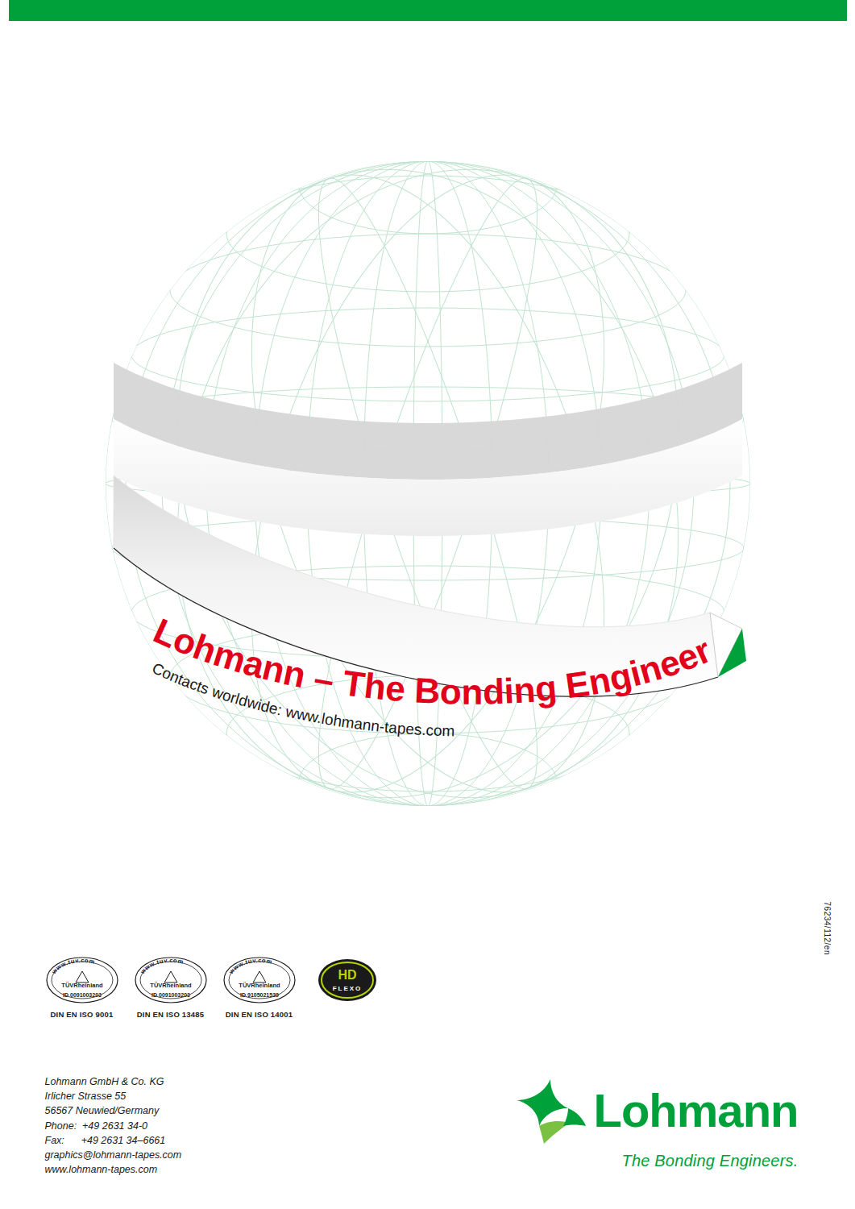Lohmann – The Bonding Engineers. Contacts worldwide: www.lohmann-tapes.com
www.tuv.com TÜVRheinland ID 0091003203
DIN EN ISO 9001
www.tuv.com TÜVRheinland ID 0091003203
DIN EN ISO 13485
www.tuv.com TÜVRheinland ID 9105021539
DIN EN ISO 14001
HD FLEXO
76234/112/en
Lohmann GmbH & Co. KG Irlicher Strasse 55 56567 Neuwied/Germany Phone: +49 2631 34-0 Fax: +49 2631 34–6661 graphics@lohmann-tapes.com www.lohmann-tapes.com
Lohmann
The Bonding Engineers.